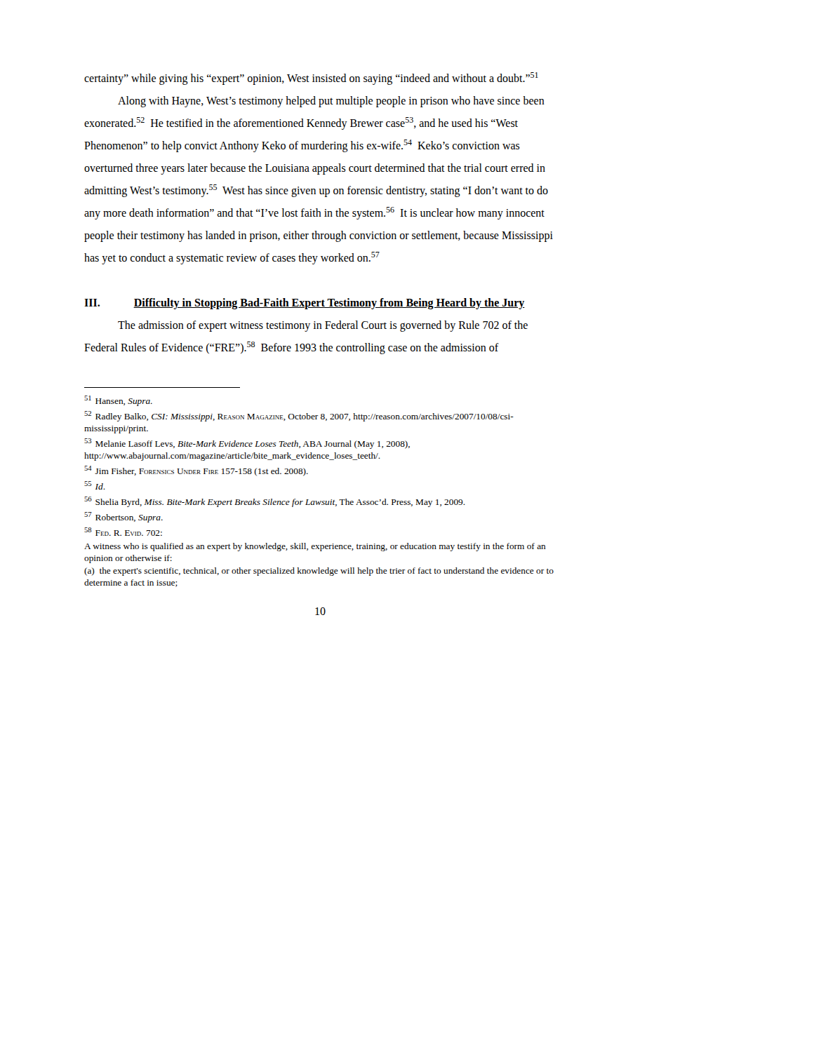certainty” while giving his “expert” opinion, West insisted on saying “indeed and without a doubt.”51
Along with Hayne, West’s testimony helped put multiple people in prison who have since been exonerated.52 He testified in the aforementioned Kennedy Brewer case53, and he used his “West Phenomenon” to help convict Anthony Keko of murdering his ex-wife.54 Keko’s conviction was overturned three years later because the Louisiana appeals court determined that the trial court erred in admitting West’s testimony.55 West has since given up on forensic dentistry, stating “I don’t want to do any more death information” and that “I’ve lost faith in the system.56 It is unclear how many innocent people their testimony has landed in prison, either through conviction or settlement, because Mississippi has yet to conduct a systematic review of cases they worked on.57
III. Difficulty in Stopping Bad-Faith Expert Testimony from Being Heard by the Jury
The admission of expert witness testimony in Federal Court is governed by Rule 702 of the Federal Rules of Evidence (“FRE”).58 Before 1993 the controlling case on the admission of
51 Hansen, Supra.
52 Radley Balko, CSI: Mississippi, Reason Magazine, October 8, 2007, http://reason.com/archives/2007/10/08/csi-mississippi/print.
53 Melanie Lasoff Levs, Bite-Mark Evidence Loses Teeth, ABA Journal (May 1, 2008), http://www.abajournal.com/magazine/article/bite_mark_evidence_loses_teeth/.
54 Jim Fisher, Forensics Under Fire 157-158 (1st ed. 2008).
55 Id.
56 Shelia Byrd, Miss. Bite-Mark Expert Breaks Silence for Lawsuit, The Assoc’d. Press, May 1, 2009.
57 Robertson, Supra.
58 Fed. R. Evid. 702:
A witness who is qualified as an expert by knowledge, skill, experience, training, or education may testify in the form of an opinion or otherwise if:
(a) the expert's scientific, technical, or other specialized knowledge will help the trier of fact to understand the evidence or to determine a fact in issue;
10